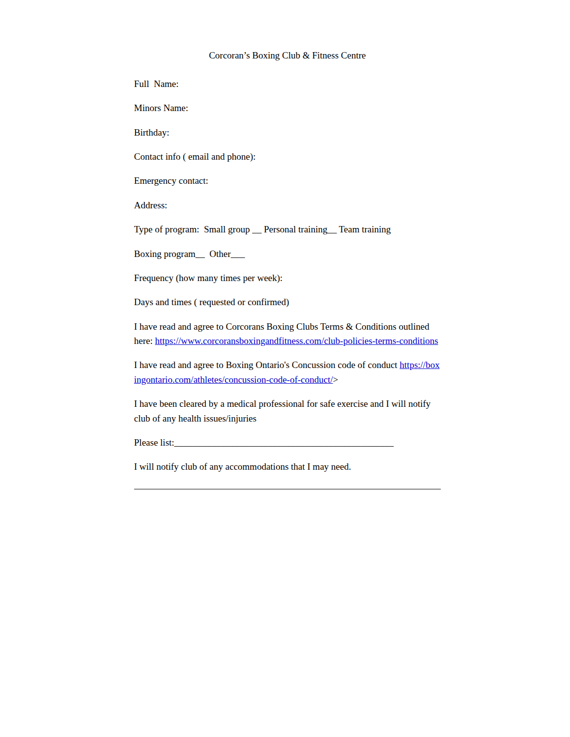Corcoran’s Boxing Club & Fitness Centre
Full Name:
Minors Name:
Birthday:
Contact info ( email and phone):
Emergency contact:
Address:
Type of program: Small group __ Personal training__ Team training
Boxing program__ Other___
Frequency (how many times per week):
Days and times ( requested or confirmed)
I have read and agree to Corcorans Boxing Clubs Terms & Conditions outlined here: https://www.corcoransboxingandfitness.com/club-policies-terms-conditions
I have read and agree to Boxing Ontario's Concussion code of conduct https://boxingontario.com/athletes/concussion-code-of-conduct/>
I have been cleared by a medical professional for safe exercise and I will notify club of any health issues/injuries
Please list:_______________________________________________
I will notify club of any accommodations that I may need.